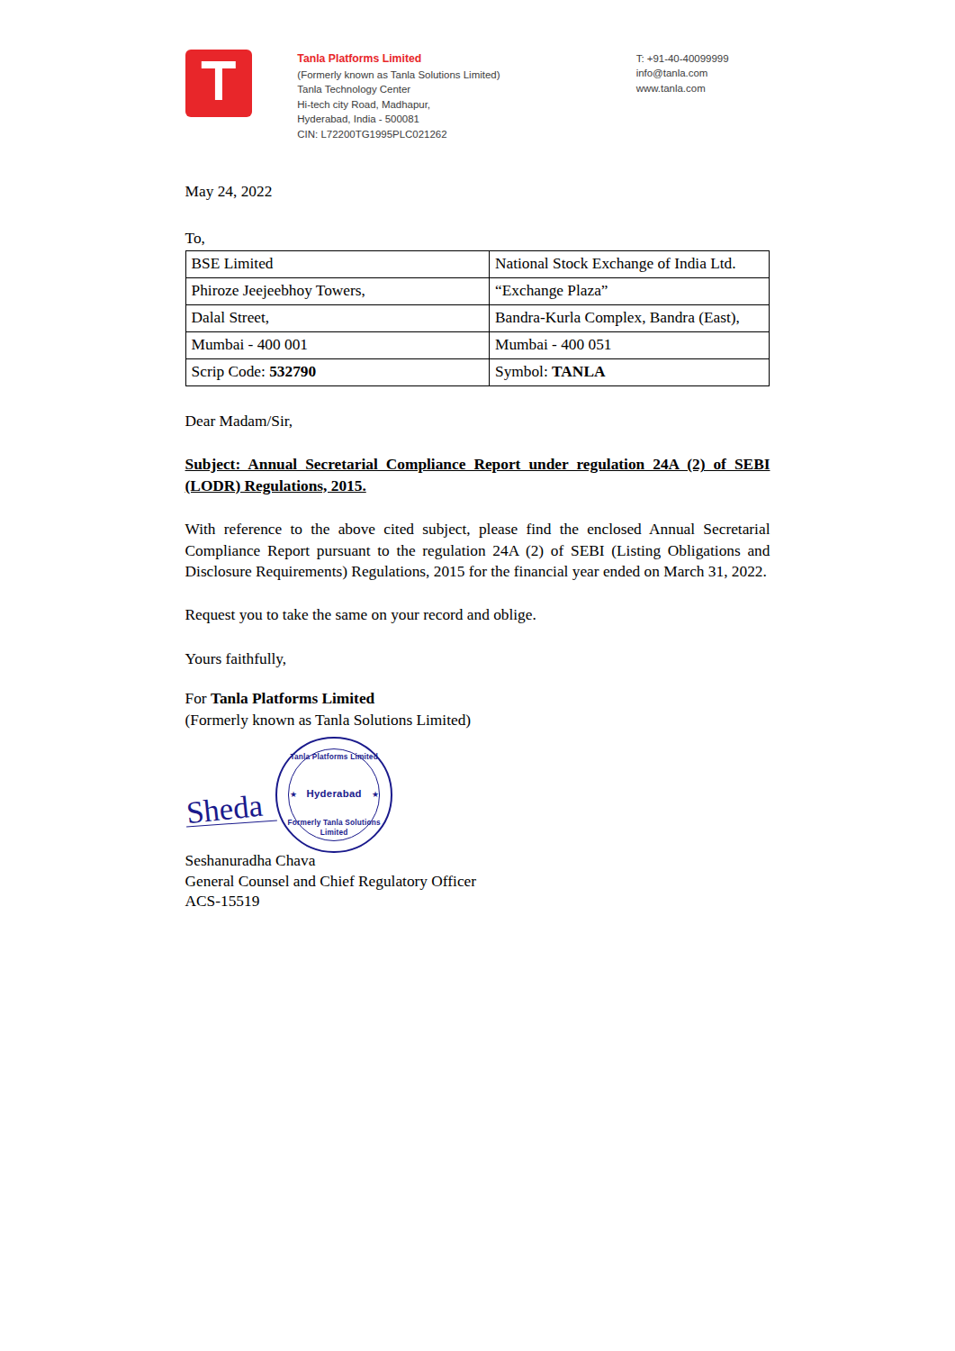Tanla Platforms Limited
(Formerly known as Tanla Solutions Limited)
Tanla Technology Center
Hi-tech city Road, Madhapur,
Hyderabad, India - 500081
CIN: L72200TG1995PLC021262
T: +91-40-40099999
info@tanla.com
www.tanla.com
May 24, 2022
To,
| BSE Limited | National Stock Exchange of India Ltd. |
| Phiroze Jeejeebhoy Towers, | “Exchange Plaza” |
| Dalal Street, | Bandra-Kurla Complex, Bandra (East), |
| Mumbai - 400 001 | Mumbai - 400 051 |
| Scrip Code: 532790 | Symbol: TANLA |
Dear Madam/Sir,
Subject: Annual Secretarial Compliance Report under regulation 24A (2) of SEBI (LODR) Regulations, 2015.
With reference to the above cited subject, please find the enclosed Annual Secretarial Compliance Report pursuant to the regulation 24A (2) of SEBI (Listing Obligations and Disclosure Requirements) Regulations, 2015 for the financial year ended on March 31, 2022.
Request you to take the same on your record and oblige.
Yours faithfully,
For Tanla Platforms Limited
(Formerly known as Tanla Solutions Limited)
Tanla Platforms Limited
★
Hyderabad
★
Formerly Tanla Solutions Limited
Sheda
Seshanuradha Chava
General Counsel and Chief Regulatory Officer
ACS-15519